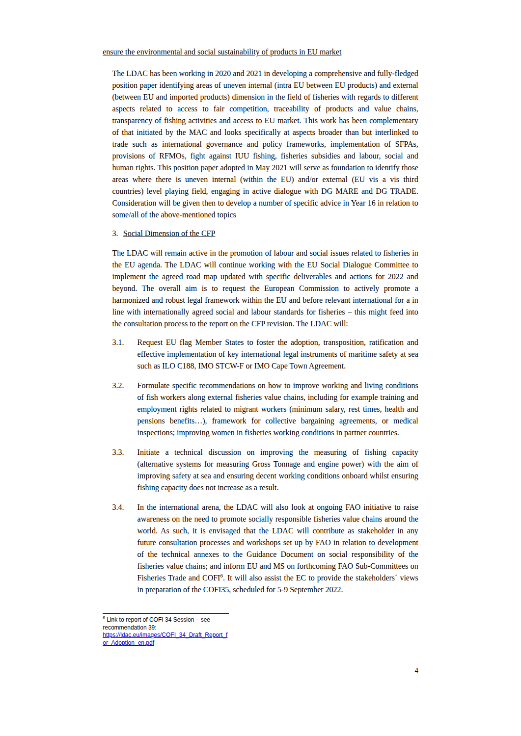ensure the environmental and social sustainability of products in EU market
The LDAC has been working in 2020 and 2021 in developing a comprehensive and fully-fledged position paper identifying areas of uneven internal (intra EU between EU products) and external (between EU and imported products) dimension in the field of fisheries with regards to different aspects related to access to fair competition, traceability of products and value chains, transparency of fishing activities and access to EU market. This work has been complementary of that initiated by the MAC and looks specifically at aspects broader than but interlinked to trade such as international governance and policy frameworks, implementation of SFPAs, provisions of RFMOs, fight against IUU fishing, fisheries subsidies and labour, social and human rights. This position paper adopted in May 2021 will serve as foundation to identify those areas where there is uneven internal (within the EU) and/or external (EU vis a vis third countries) level playing field, engaging in active dialogue with DG MARE and DG TRADE. Consideration will be given then to develop a number of specific advice in Year 16 in relation to some/all of the above-mentioned topics
3.
Social Dimension of the CFP
The LDAC will remain active in the promotion of labour and social issues related to fisheries in the EU agenda. The LDAC will continue working with the EU Social Dialogue Committee to implement the agreed road map updated with specific deliverables and actions for 2022 and beyond. The overall aim is to request the European Commission to actively promote a harmonized and robust legal framework within the EU and before relevant international for a in line with internationally agreed social and labour standards for fisheries – this might feed into the consultation process to the report on the CFP revision. The LDAC will:
3.1.
Request EU flag Member States to foster the adoption, transposition, ratification and effective implementation of key international legal instruments of maritime safety at sea such as ILO C188, IMO STCW-F or IMO Cape Town Agreement.
3.2.
Formulate specific recommendations on how to improve working and living conditions of fish workers along external fisheries value chains, including for example training and employment rights related to migrant workers (minimum salary, rest times, health and pensions benefits…), framework for collective bargaining agreements, or medical inspections; improving women in fisheries working conditions in partner countries.
3.3.
Initiate a technical discussion on improving the measuring of fishing capacity (alternative systems for measuring Gross Tonnage and engine power) with the aim of improving safety at sea and ensuring decent working conditions onboard whilst ensuring fishing capacity does not increase as a result.
3.4.
In the international arena, the LDAC will also look at ongoing FAO initiative to raise awareness on the need to promote socially responsible fisheries value chains around the world. As such, it is envisaged that the LDAC will contribute as stakeholder in any future consultation processes and workshops set up by FAO in relation to development of the technical annexes to the Guidance Document on social responsibility of the fisheries value chains; and inform EU and MS on forthcoming FAO Sub-Committees on Fisheries Trade and COFI6. It will also assist the EC to provide the stakeholders´ views in preparation of the COFI35, scheduled for 5-9 September 2022.
6 Link to report of COFI 34 Session – see recommendation 39:
https://ldac.eu/images/COFI_34_Draft_Report_for_Adoption_en.pdf
4